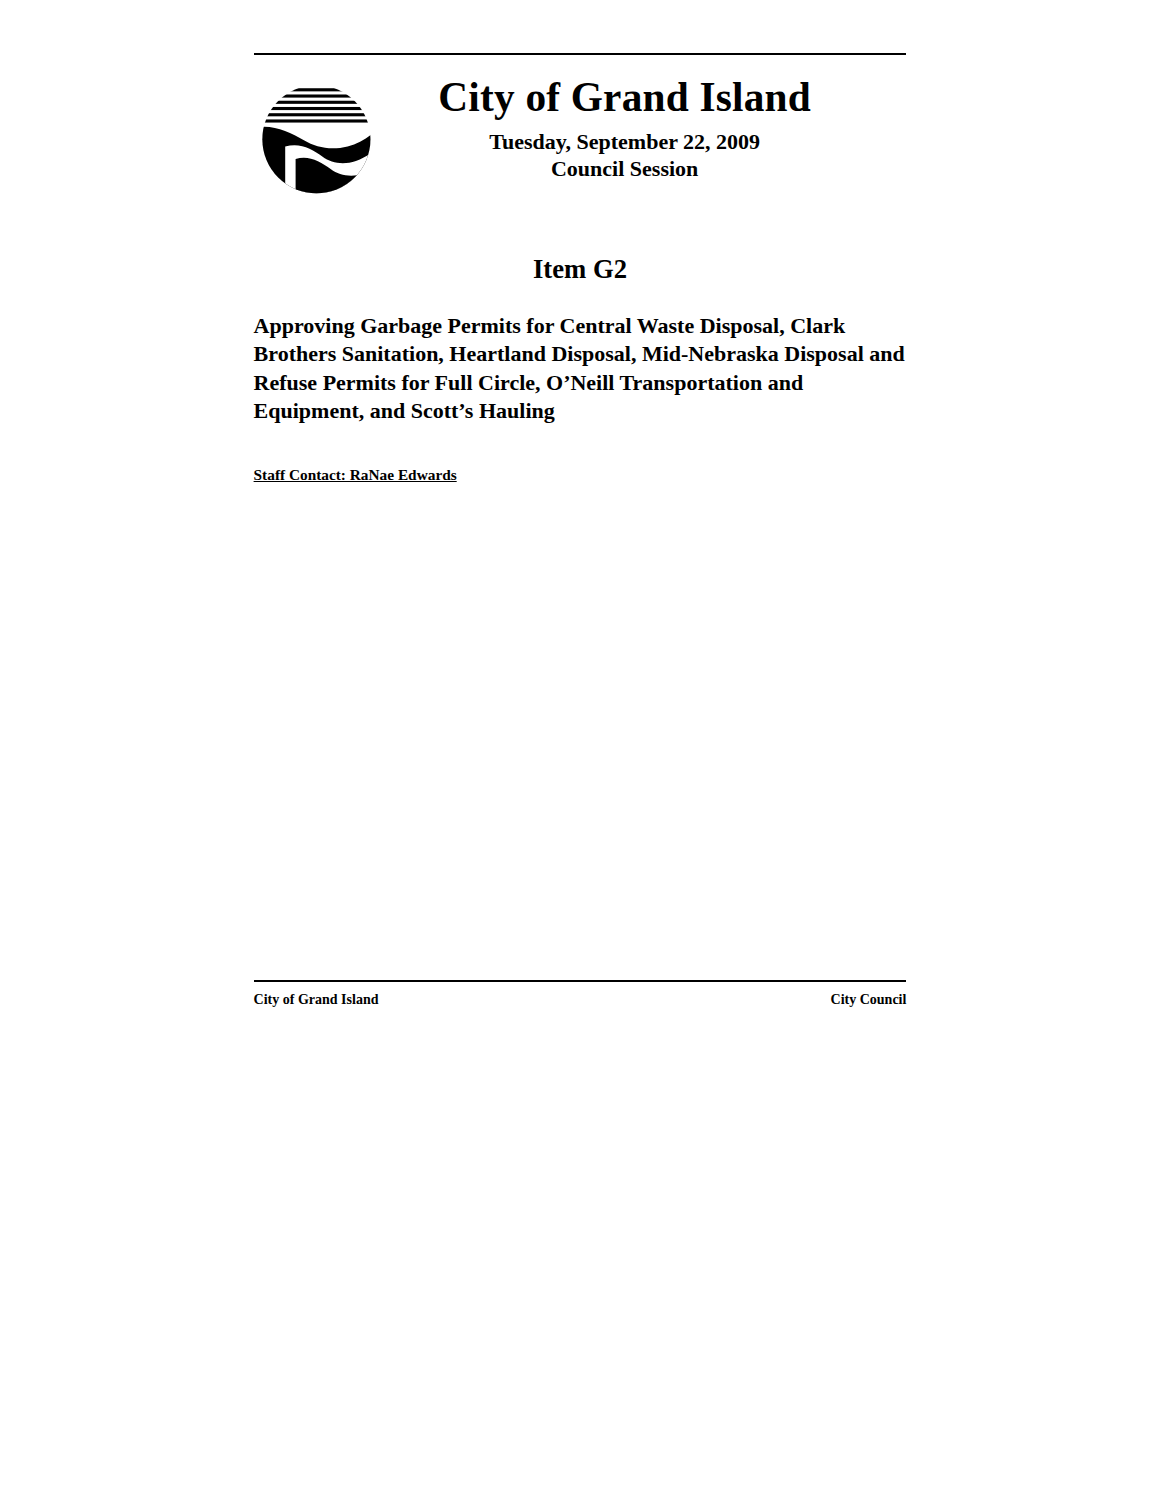City of Grand Island
Tuesday, September 22, 2009
Council Session
Item G2
Approving Garbage Permits for Central Waste Disposal, Clark Brothers Sanitation, Heartland Disposal, Mid-Nebraska Disposal and Refuse Permits for Full Circle, O’Neill Transportation and Equipment, and Scott’s Hauling
Staff Contact: RaNae Edwards
City of Grand Island City Council